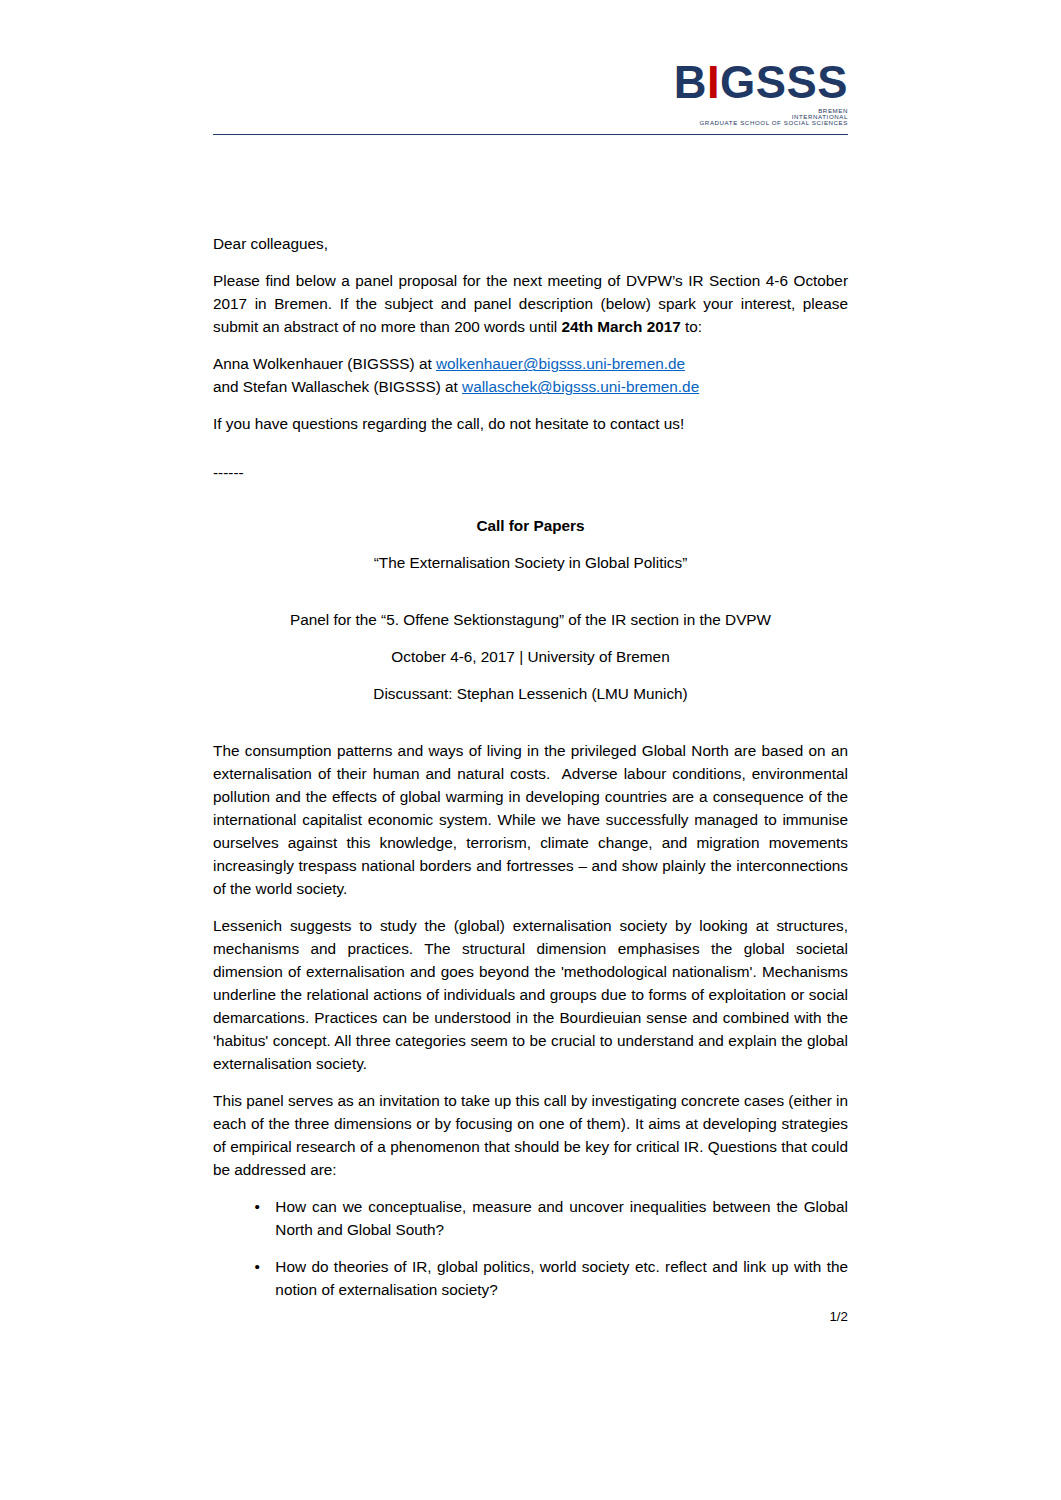BIGSSS
BREMEN INTERNATIONAL GRADUATE SCHOOL OF SOCIAL SCIENCES
Dear colleagues,
Please find below a panel proposal for the next meeting of DVPW’s IR Section 4-6 October 2017 in Bremen. If the subject and panel description (below) spark your interest, please submit an abstract of no more than 200 words until 24th March 2017 to:
Anna Wolkenhauer (BIGSSS) at wolkenhauer@bigsss.uni-bremen.de
and Stefan Wallaschek (BIGSSS) at wallaschek@bigsss.uni-bremen.de
If you have questions regarding the call, do not hesitate to contact us!
------
Call for Papers
“The Externalisation Society in Global Politics”
Panel for the “5. Offene Sektionstagung” of the IR section in the DVPW
October 4-6, 2017 | University of Bremen
Discussant: Stephan Lessenich (LMU Munich)
The consumption patterns and ways of living in the privileged Global North are based on an externalisation of their human and natural costs. Adverse labour conditions, environmental pollution and the effects of global warming in developing countries are a consequence of the international capitalist economic system. While we have successfully managed to immunise ourselves against this knowledge, terrorism, climate change, and migration movements increasingly trespass national borders and fortresses – and show plainly the interconnections of the world society.
Lessenich suggests to study the (global) externalisation society by looking at structures, mechanisms and practices. The structural dimension emphasises the global societal dimension of externalisation and goes beyond the 'methodological nationalism'. Mechanisms underline the relational actions of individuals and groups due to forms of exploitation or social demarcations. Practices can be understood in the Bourdieuian sense and combined with the 'habitus' concept. All three categories seem to be crucial to understand and explain the global externalisation society.
This panel serves as an invitation to take up this call by investigating concrete cases (either in each of the three dimensions or by focusing on one of them). It aims at developing strategies of empirical research of a phenomenon that should be key for critical IR. Questions that could be addressed are:
How can we conceptualise, measure and uncover inequalities between the Global North and Global South?
How do theories of IR, global politics, world society etc. reflect and link up with the notion of externalisation society?
1/2